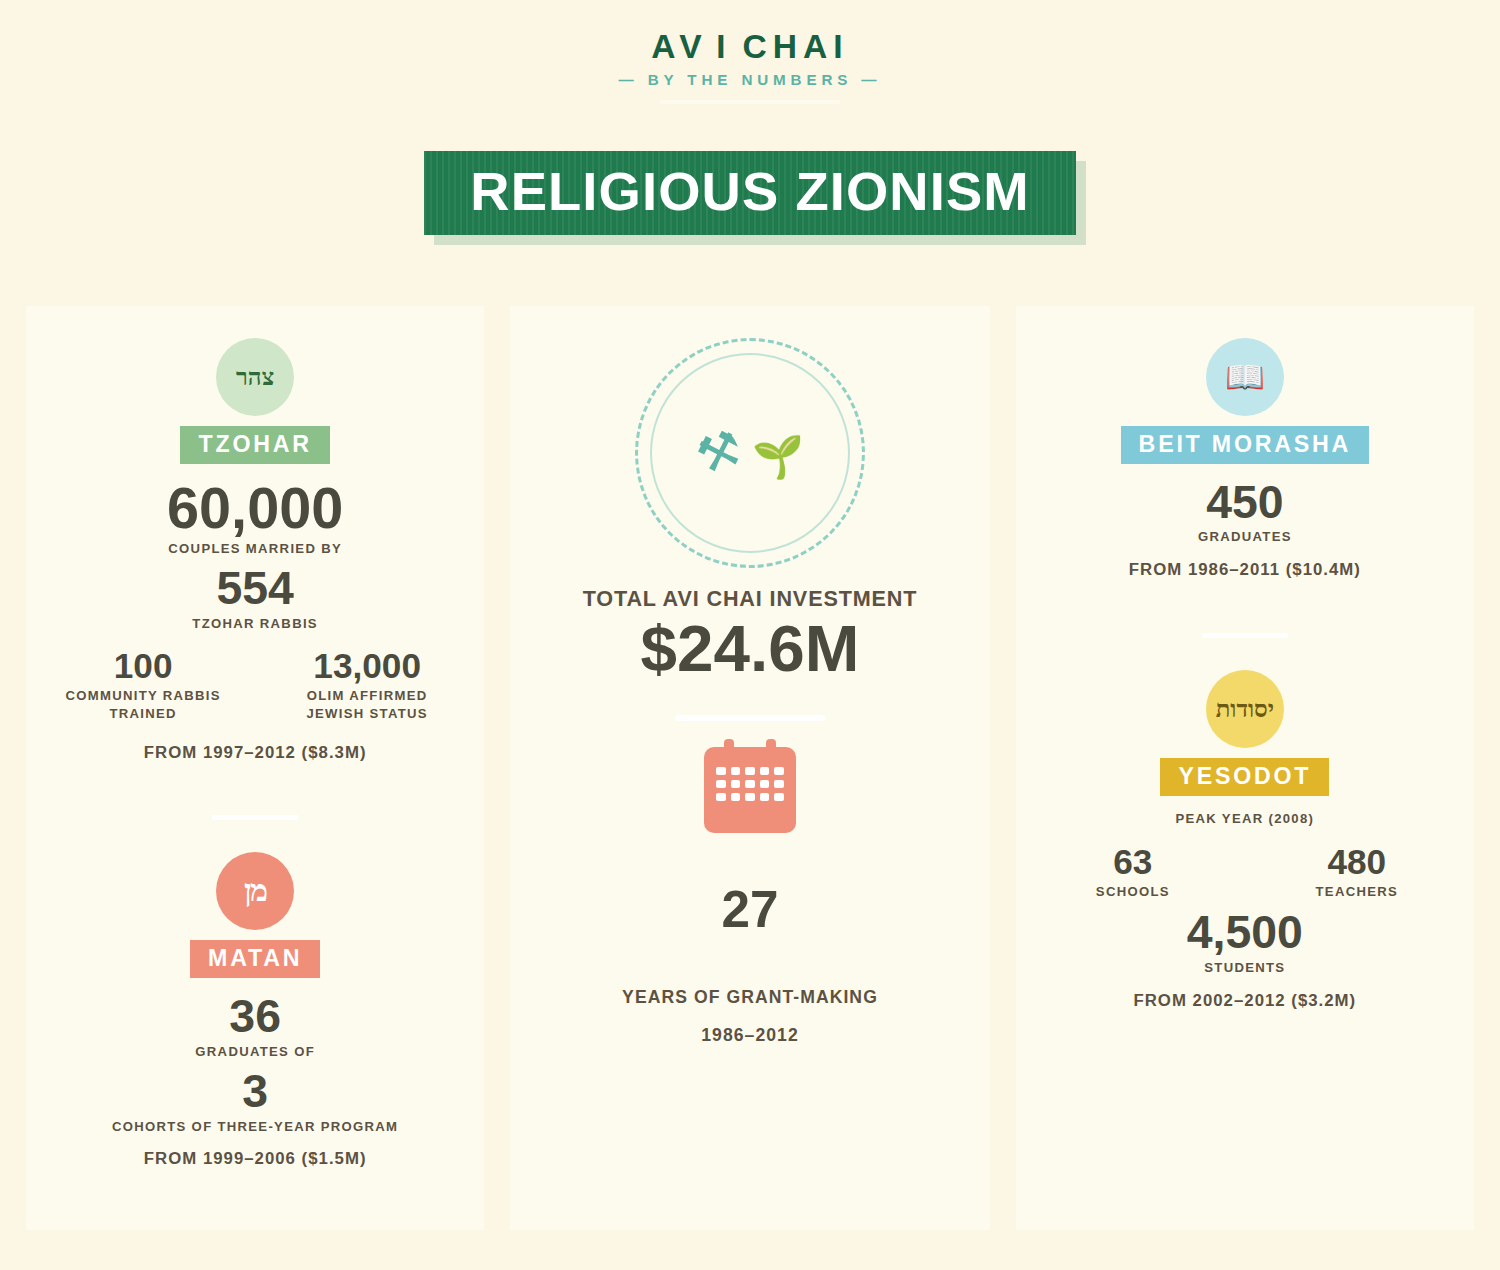AVI CHAI
— BY THE NUMBERS —
RELIGIOUS ZIONISM
צהר
TZOHAR
60,000
COUPLES MARRIED BY
554
TZOHAR RABBIS
100
COMMUNITY RABBIS
TRAINED
13,000
OLIM AFFIRMED
JEWISH STATUS
FROM 1997–2012 ($8.3M)
מן
MATAN
36
GRADUATES OF
3
COHORTS OF THREE-YEAR PROGRAM
FROM 1999–2006 ($1.5M)
⚒ 🌱
TOTAL AVI CHAI INVESTMENT
$24.6M
27
YEARS OF GRANT-MAKING
1986–2012
📖
BEIT MORASHA
450
GRADUATES
FROM 1986–2011 ($10.4M)
יסודות
YESODOT
PEAK YEAR (2008)
63
SCHOOLS
480
TEACHERS
4,500
STUDENTS
FROM 2002–2012 ($3.2M)